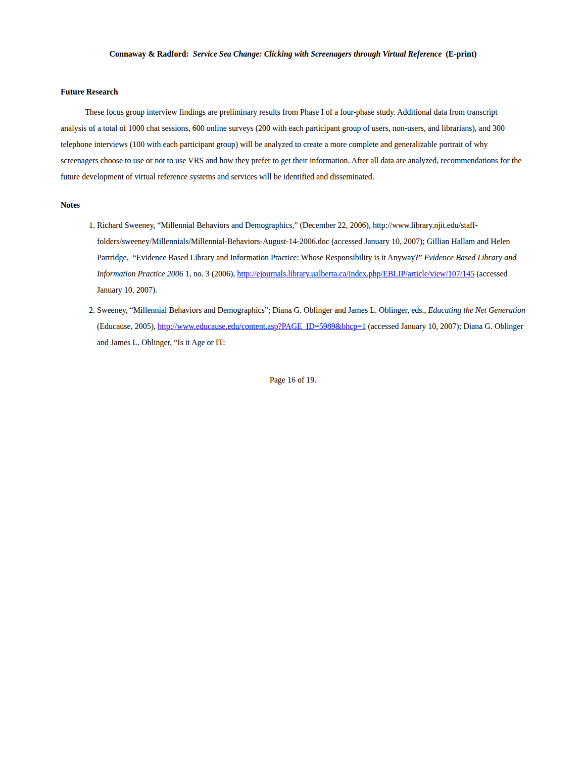Connaway & Radford: Service Sea Change: Clicking with Screenagers through Virtual Reference (E-print)
Future Research
These focus group interview findings are preliminary results from Phase I of a four-phase study. Additional data from transcript analysis of a total of 1000 chat sessions, 600 online surveys (200 with each participant group of users, non-users, and librarians), and 300 telephone interviews (100 with each participant group) will be analyzed to create a more complete and generalizable portrait of why screenagers choose to use or not to use VRS and how they prefer to get their information. After all data are analyzed, recommendations for the future development of virtual reference systems and services will be identified and disseminated.
Notes
Richard Sweeney, “Millennial Behaviors and Demographics,” (December 22, 2006), http://www.library.njit.edu/staff-folders/sweeney/Millennials/Millennial-Behaviors-August-14-2006.doc (accessed January 10, 2007); Gillian Hallam and Helen Partridge, “Evidence Based Library and Information Practice: Whose Responsibility is it Anyway?” Evidence Based Library and Information Practice 2006 1, no. 3 (2006), http://ejournals.library.ualberta.ca/index.php/EBLIP/article/view/107/145 (accessed January 10, 2007).
Sweeney, “Millennial Behaviors and Demographics”; Diana G. Oblinger and James L. Oblinger, eds., Educating the Net Generation (Educause, 2005), http://www.educause.edu/content.asp?PAGE_ID=5989&bhcp=1 (accessed January 10, 2007); Diana G. Oblinger and James L. Oblinger, “Is it Age or IT:
Page 16 of 19.